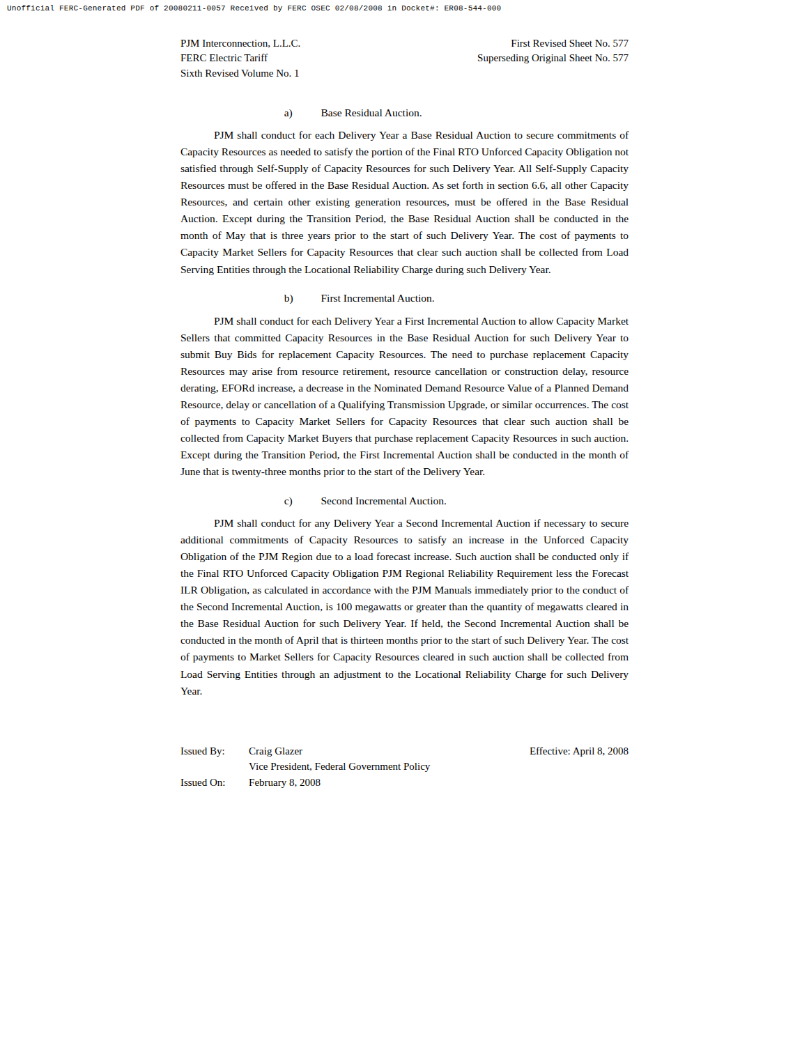Unofficial FERC-Generated PDF of 20080211-0057 Received by FERC OSEC 02/08/2008 in Docket#: ER08-544-000
PJM Interconnection, L.L.C.
FERC Electric Tariff
Sixth Revised Volume No. 1
First Revised Sheet No. 577
Superseding Original Sheet No. 577
a) Base Residual Auction.
PJM shall conduct for each Delivery Year a Base Residual Auction to secure commitments of Capacity Resources as needed to satisfy the portion of the Final RTO Unforced Capacity Obligation not satisfied through Self-Supply of Capacity Resources for such Delivery Year. All Self-Supply Capacity Resources must be offered in the Base Residual Auction. As set forth in section 6.6, all other Capacity Resources, and certain other existing generation resources, must be offered in the Base Residual Auction. Except during the Transition Period, the Base Residual Auction shall be conducted in the month of May that is three years prior to the start of such Delivery Year. The cost of payments to Capacity Market Sellers for Capacity Resources that clear such auction shall be collected from Load Serving Entities through the Locational Reliability Charge during such Delivery Year.
b) First Incremental Auction.
PJM shall conduct for each Delivery Year a First Incremental Auction to allow Capacity Market Sellers that committed Capacity Resources in the Base Residual Auction for such Delivery Year to submit Buy Bids for replacement Capacity Resources. The need to purchase replacement Capacity Resources may arise from resource retirement, resource cancellation or construction delay, resource derating, EFORd increase, a decrease in the Nominated Demand Resource Value of a Planned Demand Resource, delay or cancellation of a Qualifying Transmission Upgrade, or similar occurrences. The cost of payments to Capacity Market Sellers for Capacity Resources that clear such auction shall be collected from Capacity Market Buyers that purchase replacement Capacity Resources in such auction. Except during the Transition Period, the First Incremental Auction shall be conducted in the month of June that is twenty-three months prior to the start of the Delivery Year.
c) Second Incremental Auction.
PJM shall conduct for any Delivery Year a Second Incremental Auction if necessary to secure additional commitments of Capacity Resources to satisfy an increase in the Unforced Capacity Obligation of the PJM Region due to a load forecast increase. Such auction shall be conducted only if the Final RTO Unforced Capacity Obligation PJM Regional Reliability Requirement less the Forecast ILR Obligation, as calculated in accordance with the PJM Manuals immediately prior to the conduct of the Second Incremental Auction, is 100 megawatts or greater than the quantity of megawatts cleared in the Base Residual Auction for such Delivery Year. If held, the Second Incremental Auction shall be conducted in the month of April that is thirteen months prior to the start of such Delivery Year. The cost of payments to Market Sellers for Capacity Resources cleared in such auction shall be collected from Load Serving Entities through an adjustment to the Locational Reliability Charge for such Delivery Year.
Issued By:
Craig Glazer
Vice President, Federal Government Policy
Issued On:
February 8, 2008
Effective: April 8, 2008